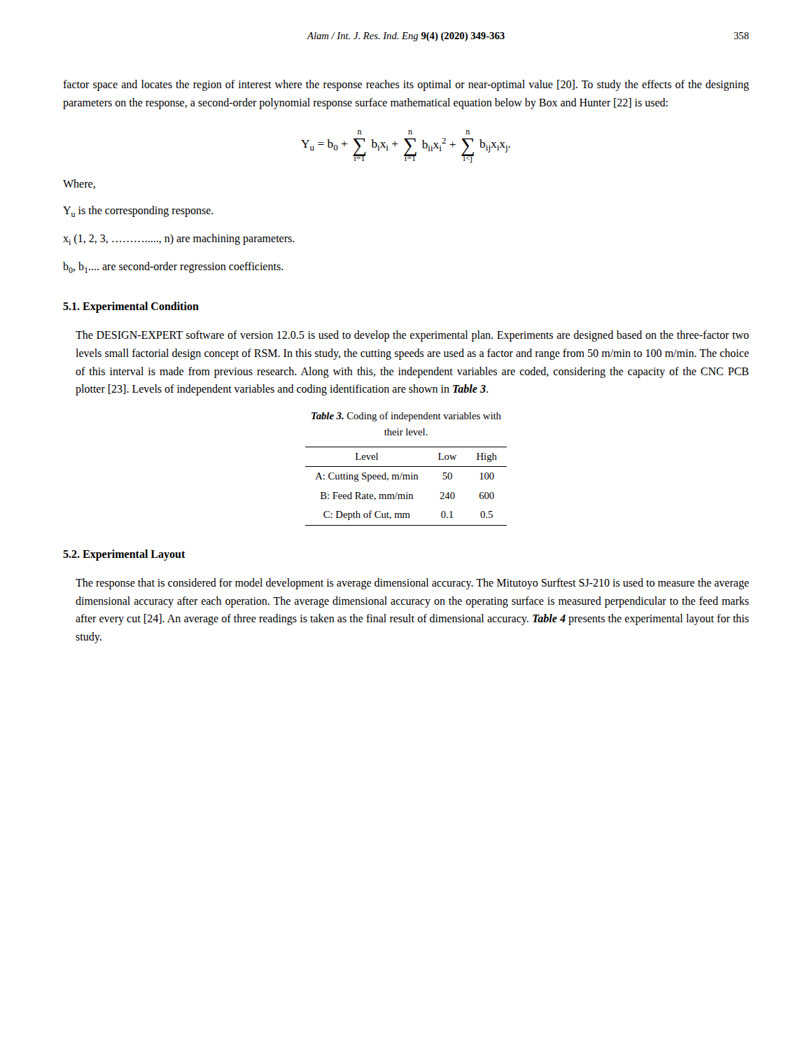Alam / Int. J. Res. Ind. Eng 9(4) (2020) 349-363 358
factor space and locates the region of interest where the response reaches its optimal or near-optimal value [20]. To study the effects of the designing parameters on the response, a second-order polynomial response surface mathematical equation below by Box and Hunter [22] is used:
Yu = b0 + n ∑ i=1 bixi + n ∑ i=1 biixi2 + n ∑ i<j bijxixj.
Where,
Yu is the corresponding response.
xi (1, 2, 3, ………....., n) are machining parameters.
b0, b1.... are second-order regression coefficients.
5.1. Experimental Condition
The DESIGN-EXPERT software of version 12.0.5 is used to develop the experimental plan. Experiments are designed based on the three-factor two levels small factorial design concept of RSM. In this study, the cutting speeds are used as a factor and range from 50 m/min to 100 m/min. The choice of this interval is made from previous research. Along with this, the independent variables are coded, considering the capacity of the CNC PCB plotter [23]. Levels of independent variables and coding identification are shown in Table 3.
Table 3. Coding of independent variables with their level.
| Level | Low | High |
| --- | --- | --- |
| A: Cutting Speed, m/min | 50 | 100 |
| B: Feed Rate, mm/min | 240 | 600 |
| C: Depth of Cut, mm | 0.1 | 0.5 |
5.2. Experimental Layout
The response that is considered for model development is average dimensional accuracy. The Mitutoyo Surftest SJ-210 is used to measure the average dimensional accuracy after each operation. The average dimensional accuracy on the operating surface is measured perpendicular to the feed marks after every cut [24]. An average of three readings is taken as the final result of dimensional accuracy. Table 4 presents the experimental layout for this study.